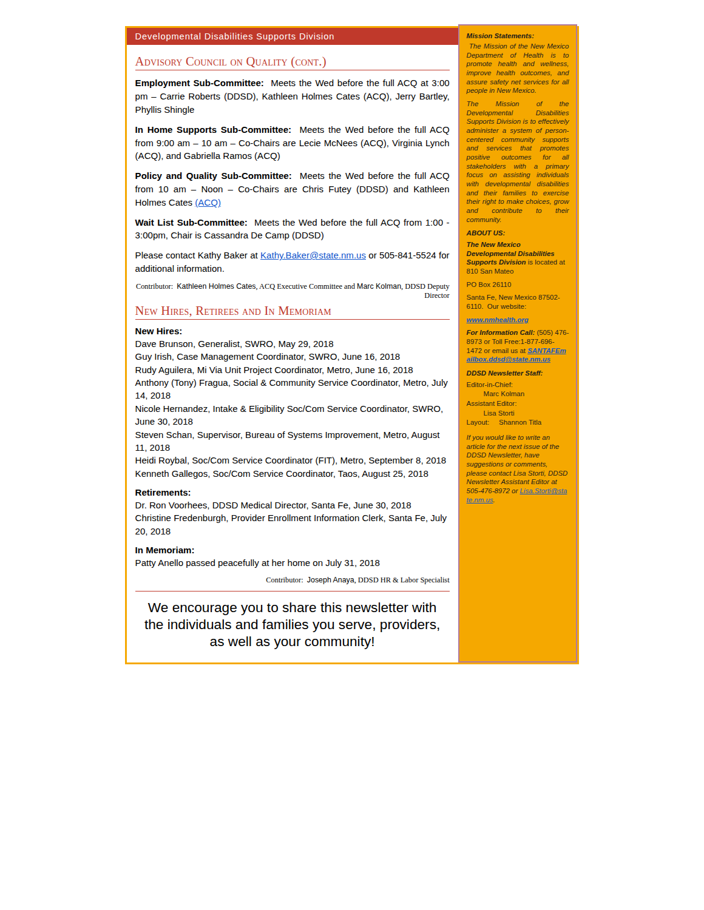Developmental Disabilities Supports Division Page 10
Advisory Council on Quality (cont.)
Employment Sub-Committee: Meets the Wed before the full ACQ at 3:00 pm – Carrie Roberts (DDSD), Kathleen Holmes Cates (ACQ), Jerry Bartley, Phyllis Shingle
In Home Supports Sub-Committee: Meets the Wed before the full ACQ from 9:00 am – 10 am – Co-Chairs are Lecie McNees (ACQ), Virginia Lynch (ACQ), and Gabriella Ramos (ACQ)
Policy and Quality Sub-Committee: Meets the Wed before the full ACQ from 10 am – Noon – Co-Chairs are Chris Futey (DDSD) and Kathleen Holmes Cates (ACQ)
Wait List Sub-Committee: Meets the Wed before the full ACQ from 1:00 - 3:00pm, Chair is Cassandra De Camp (DDSD)
Please contact Kathy Baker at Kathy.Baker@state.nm.us or 505-841-5524 for additional information.
Contributor: Kathleen Holmes Cates, ACQ Executive Committee and Marc Kolman, DDSD Deputy Director
New Hires, Retirees and In Memoriam
New Hires:
Dave Brunson, Generalist, SWRO, May 29, 2018
Guy Irish, Case Management Coordinator, SWRO, June 16, 2018
Rudy Aguilera, Mi Via Unit Project Coordinator, Metro, June 16, 2018
Anthony (Tony) Fragua, Social & Community Service Coordinator, Metro, July 14, 2018
Nicole Hernandez, Intake & Eligibility Soc/Com Service Coordinator, SWRO, June 30, 2018
Steven Schan, Supervisor, Bureau of Systems Improvement, Metro, August 11, 2018
Heidi Roybal, Soc/Com Service Coordinator (FIT), Metro, September 8, 2018
Kenneth Gallegos, Soc/Com Service Coordinator, Taos, August 25, 2018
Retirements:
Dr. Ron Voorhees, DDSD Medical Director, Santa Fe, June 30, 2018
Christine Fredenburgh, Provider Enrollment Information Clerk, Santa Fe, July 20, 2018
In Memoriam:
Patty Anello passed peacefully at her home on July 31, 2018
Contributor: Joseph Anaya, DDSD HR & Labor Specialist
We encourage you to share this newsletter with the individuals and families you serve, providers, as well as your community!
Mission Statements:
The Mission of the New Mexico Department of Health is to promote health and wellness, improve health outcomes, and assure safety net services for all people in New Mexico.
The Mission of the Developmental Disabilities Supports Division is to effectively administer a system of person-centered community supports and services that promotes positive outcomes for all stakeholders with a primary focus on assisting individuals with developmental disabilities and their families to exercise their right to make choices, grow and contribute to their community.
ABOUT US:
The New Mexico Developmental Disabilities Supports Division is located at 810 San Mateo
PO Box 26110
Santa Fe, New Mexico 87502-6110. Our website:
www.nmhealth.org
For Information Call: (505) 476-8973 or Toll Free:1-877-696-1472 or email us at SANTAFEmailbox.ddsd@state.nm.us
DDSD Newsletter Staff:
Editor-in-Chief:
Marc Kolman
Assistant Editor:
Lisa Storti
Layout: Shannon Titla
If you would like to write an article for the next issue of the DDSD Newsletter, have suggestions or comments, please contact Lisa Storti, DDSD Newsletter Assistant Editor at 505-476-8972 or Lisa.Storti@state.nm.us.